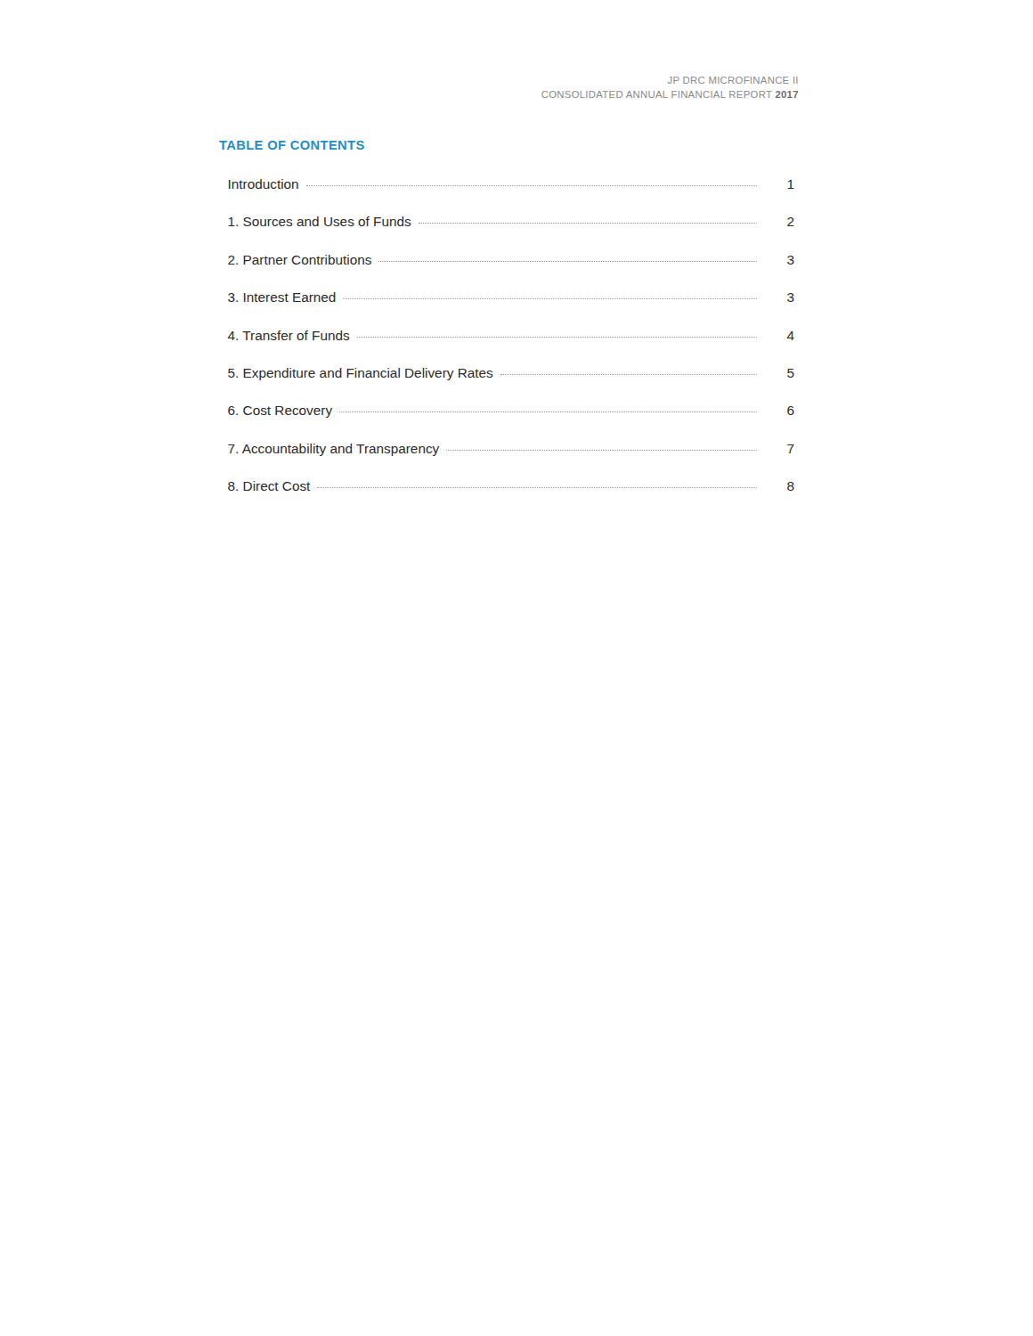JP DRC MICROFINANCE II
CONSOLIDATED ANNUAL FINANCIAL REPORT 2017
TABLE OF CONTENTS
Introduction 1
1. Sources and Uses of Funds 2
2. Partner Contributions 3
3. Interest Earned 3
4. Transfer of Funds 4
5. Expenditure and Financial Delivery Rates 5
6. Cost Recovery 6
7. Accountability and Transparency 7
8. Direct Cost 8